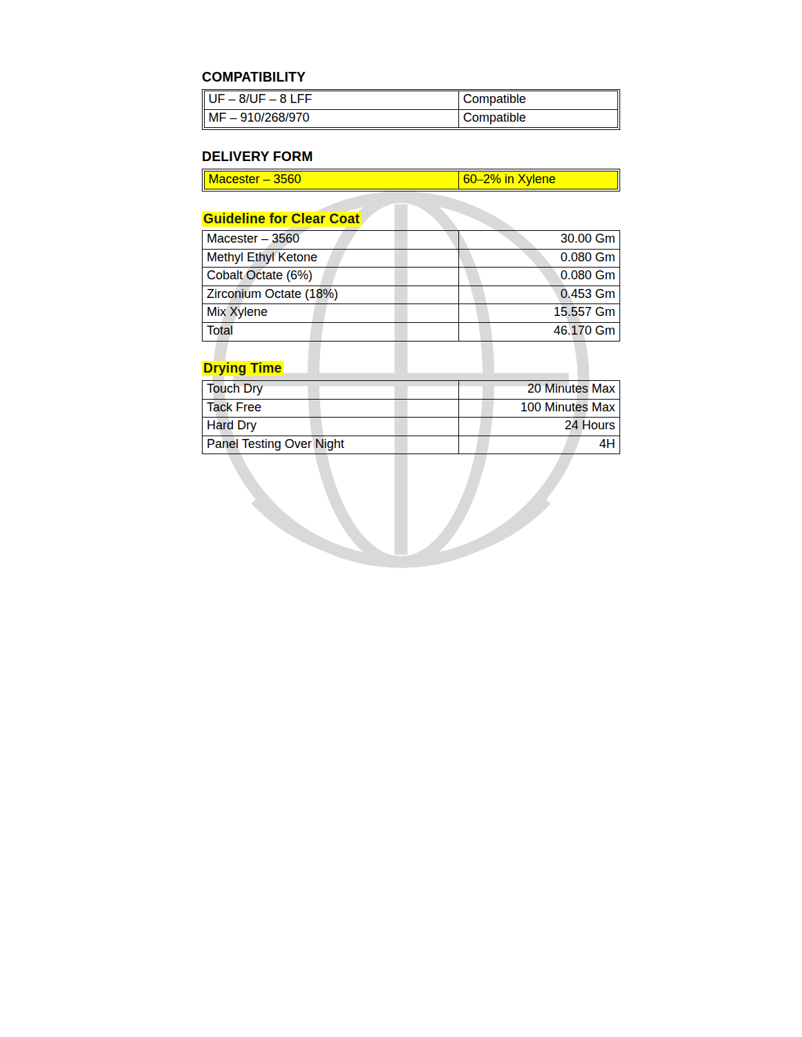COMPATIBILITY
| UF – 8/UF – 8 LFF | Compatible |
| MF – 910/268/970 | Compatible |
DELIVERY FORM
| Macester – 3560 | 60 – 2% in Xylene |
Guideline for Clear Coat
| Macester – 3560 | 30.00 Gm |
| Methyl Ethyl Ketone | 0.080 Gm |
| Cobalt Octate (6%) | 0.080 Gm |
| Zirconium Octate (18%) | 0.453 Gm |
| Mix Xylene | 15.557 Gm |
| Total | 46.170 Gm |
Drying Time
| Touch Dry | 20 Minutes Max |
| Tack Free | 100 Minutes Max |
| Hard Dry | 24 Hours |
| Panel Testing Over Night | 4H |